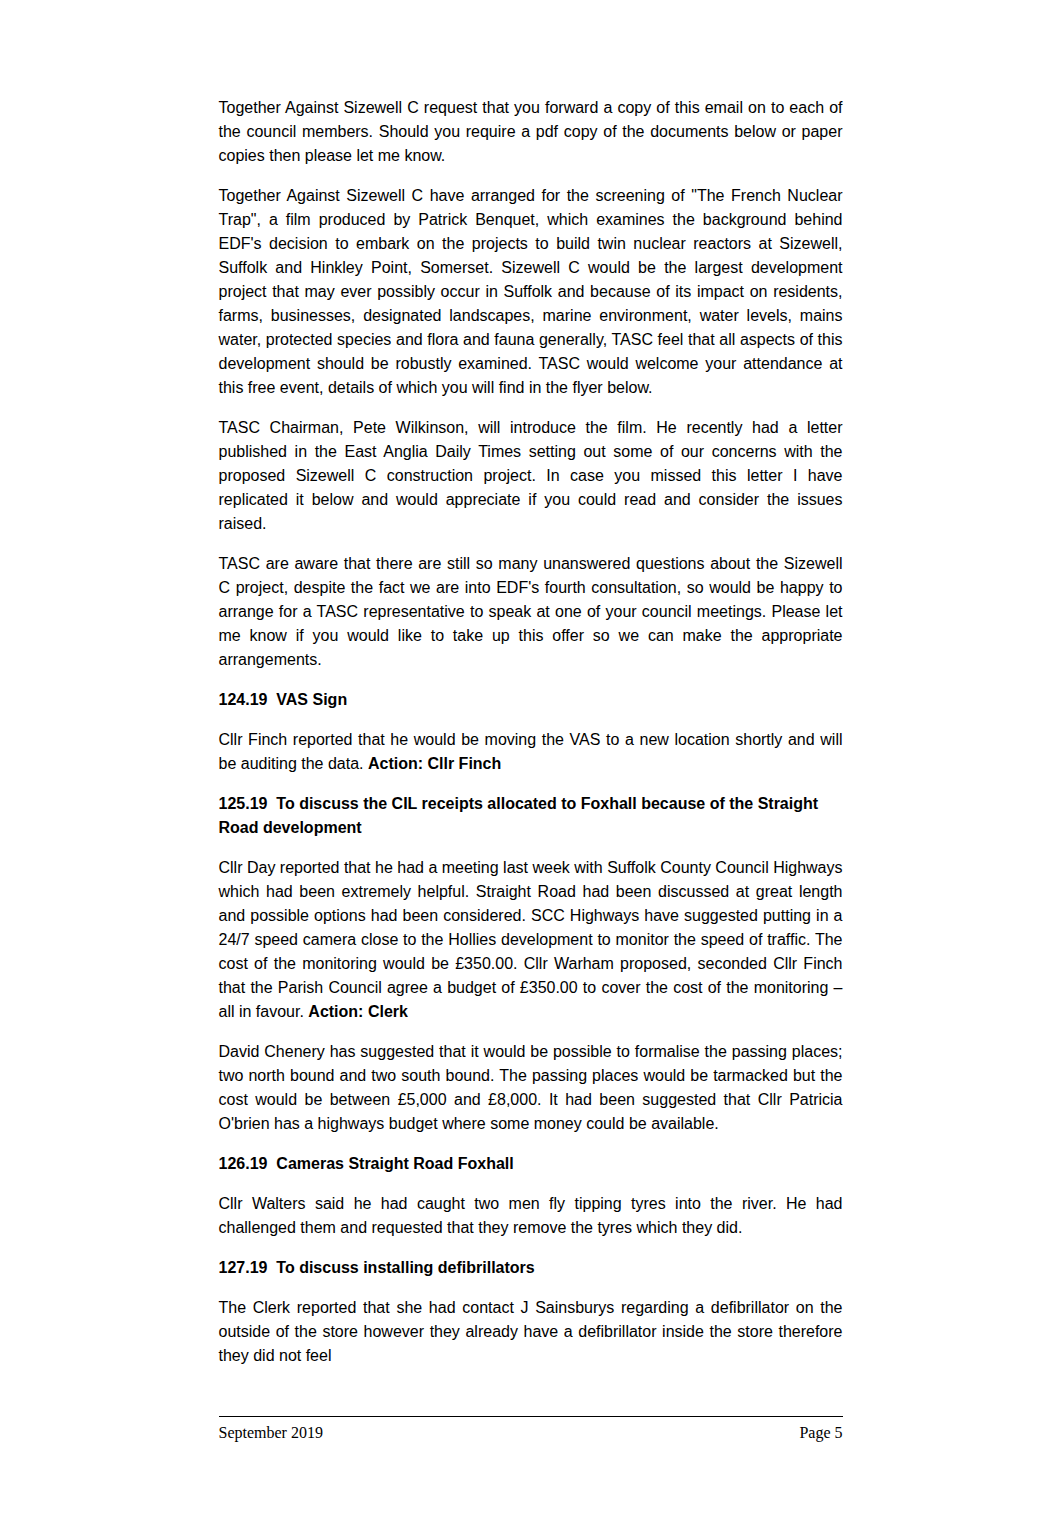Together Against Sizewell C request that you forward a copy of this email on to each of the council members. Should you require a pdf copy of the documents below or paper copies then please let me know.
Together Against Sizewell C have arranged for the screening of "The French Nuclear Trap", a film produced by Patrick Benquet, which examines the background behind EDF's decision to embark on the projects to build twin nuclear reactors at Sizewell, Suffolk and Hinkley Point, Somerset. Sizewell C would be the largest development project that may ever possibly occur in Suffolk and because of its impact on residents, farms, businesses, designated landscapes, marine environment, water levels, mains water, protected species and flora and fauna generally, TASC feel that all aspects of this development should be robustly examined. TASC would welcome your attendance at this free event, details of which you will find in the flyer below.
TASC Chairman, Pete Wilkinson, will introduce the film. He recently had a letter published in the East Anglia Daily Times setting out some of our concerns with the proposed Sizewell C construction project. In case you missed this letter I have replicated it below and would appreciate if you could read and consider the issues raised.
TASC are aware that there are still so many unanswered questions about the Sizewell C project, despite the fact we are into EDF's fourth consultation, so would be happy to arrange for a TASC representative to speak at one of your council meetings. Please let me know if you would like to take up this offer so we can make the appropriate arrangements.
124.19 VAS Sign
Cllr Finch reported that he would be moving the VAS to a new location shortly and will be auditing the data. Action: Cllr Finch
125.19 To discuss the CIL receipts allocated to Foxhall because of the Straight Road development
Cllr Day reported that he had a meeting last week with Suffolk County Council Highways which had been extremely helpful. Straight Road had been discussed at great length and possible options had been considered. SCC Highways have suggested putting in a 24/7 speed camera close to the Hollies development to monitor the speed of traffic. The cost of the monitoring would be £350.00. Cllr Warham proposed, seconded Cllr Finch that the Parish Council agree a budget of £350.00 to cover the cost of the monitoring – all in favour. Action: Clerk
David Chenery has suggested that it would be possible to formalise the passing places; two north bound and two south bound. The passing places would be tarmacked but the cost would be between £5,000 and £8,000. It had been suggested that Cllr Patricia O'brien has a highways budget where some money could be available.
126.19 Cameras Straight Road Foxhall
Cllr Walters said he had caught two men fly tipping tyres into the river. He had challenged them and requested that they remove the tyres which they did.
127.19 To discuss installing defibrillators
The Clerk reported that she had contact J Sainsburys regarding a defibrillator on the outside of the store however they already have a defibrillator inside the store therefore they did not feel
September 2019 Page 5